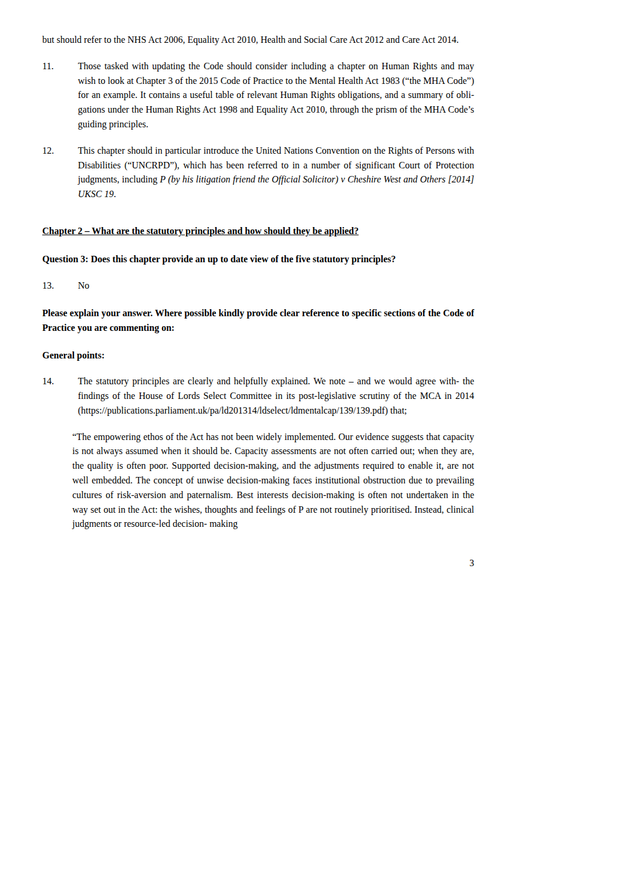but should refer to the NHS Act 2006, Equality Act 2010, Health and Social Care Act 2012 and Care Act 2014.
11.
Those tasked with updating the Code should consider including a chapter on Human Rights and may wish to look at Chapter 3 of the 2015 Code of Practice to the Mental Health Act 1983 (“the MHA Code”) for an example. It contains a useful table of relevant Human Rights obligations, and a summary of obligations under the Human Rights Act 1998 and Equality Act 2010, through the prism of the MHA Code’s guiding principles.
12.
This chapter should in particular introduce the United Nations Convention on the Rights of Persons with Disabilities (“UNCRPD”), which has been referred to in a number of significant Court of Protection judgments, including P (by his litigation friend the Official Solicitor) v Cheshire West and Others [2014] UKSC 19.
Chapter 2 – What are the statutory principles and how should they be applied?
Question 3: Does this chapter provide an up to date view of the five statutory principles?
13.
No
Please explain your answer. Where possible kindly provide clear reference to specific sections of the Code of Practice you are commenting on:
General points:
14.
The statutory principles are clearly and helpfully explained. We note – and we would agree with- the findings of the House of Lords Select Committee in its post-legislative scrutiny of the MCA in 2014 (https://publications.parliament.uk/pa/ld201314/ldselect/ldmentalcap/139/139.pdf) that;
“The empowering ethos of the Act has not been widely implemented. Our evidence suggests that capacity is not always assumed when it should be. Capacity assessments are not often carried out; when they are, the quality is often poor. Supported decision-making, and the adjustments required to enable it, are not well embedded. The concept of unwise decision-making faces institutional obstruction due to prevailing cultures of risk-aversion and paternalism. Best interests decision-making is often not undertaken in the way set out in the Act: the wishes, thoughts and feelings of P are not routinely prioritised. Instead, clinical judgments or resource-led decision- making
3